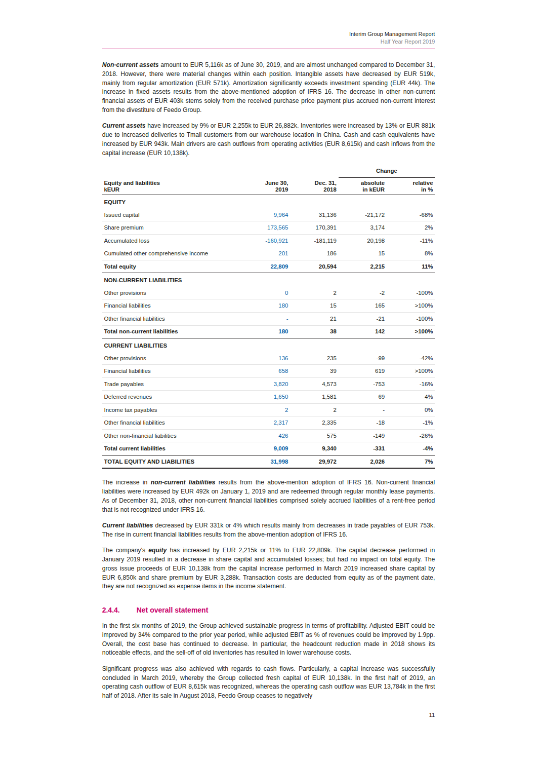Interim Group Management Report
Half Year Report 2019
Non-current assets amount to EUR 5,116k as of June 30, 2019, and are almost unchanged compared to December 31, 2018. However, there were material changes within each position. Intangible assets have decreased by EUR 519k, mainly from regular amortization (EUR 571k). Amortization significantly exceeds investment spending (EUR 44k). The increase in fixed assets results from the above-mentioned adoption of IFRS 16. The decrease in other non-current financial assets of EUR 403k stems solely from the received purchase price payment plus accrued non-current interest from the divestiture of Feedo Group.
Current assets have increased by 9% or EUR 2,255k to EUR 26,882k. Inventories were increased by 13% or EUR 881k due to increased deliveries to Tmall customers from our warehouse location in China. Cash and cash equivalents have increased by EUR 943k. Main drivers are cash outflows from operating activities (EUR 8,615k) and cash inflows from the capital increase (EUR 10,138k).
| | | | Change |
| --- | --- | --- | --- |
| Equity and liabilities kEUR | June 30, 2019 | Dec. 31, 2018 | absolute in kEUR | relative in % |
| EQUITY |
| Issued capital | 9,964 | 31,136 | -21,172 | -68% |
| Share premium | 173,565 | 170,391 | 3,174 | 2% |
| Accumulated loss | -160,921 | -181,119 | 20,198 | -11% |
| Cumulated other comprehensive income | 201 | 186 | 15 | 8% |
| Total equity | 22,809 | 20,594 | 2,215 | 11% |
| NON-CURRENT LIABILITIES |
| Other provisions | 0 | 2 | -2 | -100% |
| Financial liabilities | 180 | 15 | 165 | >100% |
| Other financial liabilities | - | 21 | -21 | -100% |
| Total non-current liabilities | 180 | 38 | 142 | >100% |
| CURRENT LIABILITIES |
| Other provisions | 136 | 235 | -99 | -42% |
| Financial liabilities | 658 | 39 | 619 | >100% |
| Trade payables | 3,820 | 4,573 | -753 | -16% |
| Deferred revenues | 1,650 | 1,581 | 69 | 4% |
| Income tax payables | 2 | 2 | - | 0% |
| Other financial liabilities | 2,317 | 2,335 | -18 | -1% |
| Other non-financial liabilities | 426 | 575 | -149 | -26% |
| Total current liabilities | 9,009 | 9,340 | -331 | -4% |
| TOTAL EQUITY AND LIABILITIES | 31,998 | 29,972 | 2,026 | 7% |
The increase in non-current liabilities results from the above-mention adoption of IFRS 16. Non-current financial liabilities were increased by EUR 492k on January 1, 2019 and are redeemed through regular monthly lease payments. As of December 31, 2018, other non-current financial liabilities comprised solely accrued liabilities of a rent-free period that is not recognized under IFRS 16.
Current liabilities decreased by EUR 331k or 4% which results mainly from decreases in trade payables of EUR 753k. The rise in current financial liabilities results from the above-mention adoption of IFRS 16.
The company's equity has increased by EUR 2,215k or 11% to EUR 22,809k. The capital decrease performed in January 2019 resulted in a decrease in share capital and accumulated losses; but had no impact on total equity. The gross issue proceeds of EUR 10,138k from the capital increase performed in March 2019 increased share capital by EUR 6,850k and share premium by EUR 3,288k. Transaction costs are deducted from equity as of the payment date, they are not recognized as expense items in the income statement.
2.4.4. Net overall statement
In the first six months of 2019, the Group achieved sustainable progress in terms of profitability. Adjusted EBIT could be improved by 34% compared to the prior year period, while adjusted EBIT as % of revenues could be improved by 1.9pp. Overall, the cost base has continued to decrease. In particular, the headcount reduction made in 2018 shows its noticeable effects, and the sell-off of old inventories has resulted in lower warehouse costs.
Significant progress was also achieved with regards to cash flows. Particularly, a capital increase was successfully concluded in March 2019, whereby the Group collected fresh capital of EUR 10,138k. In the first half of 2019, an operating cash outflow of EUR 8,615k was recognized, whereas the operating cash outflow was EUR 13,784k in the first half of 2018. After its sale in August 2018, Feedo Group ceases to negatively
11